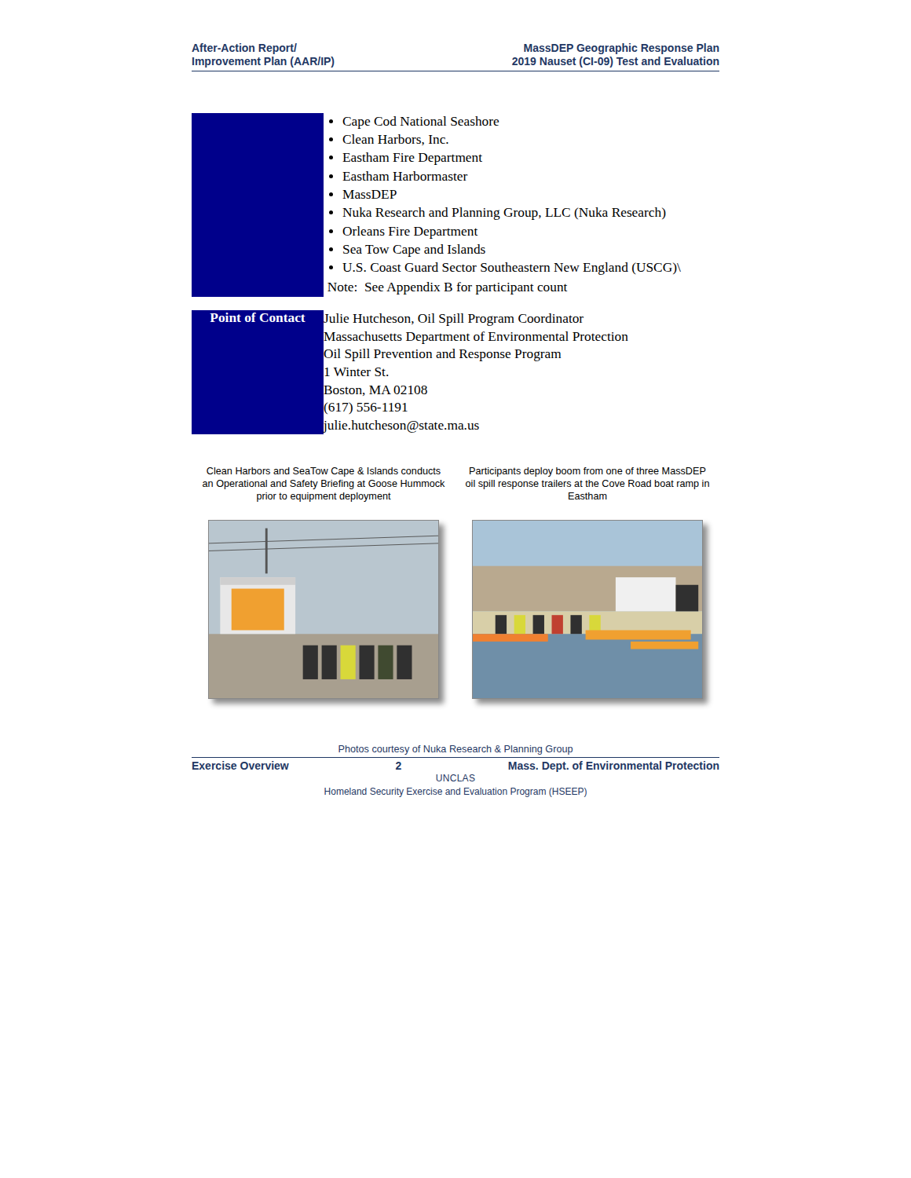After-Action Report/
Improvement Plan (AAR/IP)
MassDEP Geographic Response Plan
2019 Nauset (CI-09) Test and Evaluation
| | Cape Cod National Seashore Clean Harbors, Inc. Eastham Fire Department Eastham Harbormaster MassDEP Nuka Research and Planning Group, LLC (Nuka Research) Orleans Fire Department Sea Tow Cape and Islands U.S. Coast Guard Sector Southeastern New England (USCG)\ Note: See Appendix B for participant count |
| Point of Contact | Julie Hutcheson, Oil Spill Program Coordinator Massachusetts Department of Environmental Protection Oil Spill Prevention and Response Program 1 Winter St. Boston, MA 02108 (617) 556-1191 julie.hutcheson@state.ma.us |
| Clean Harbors and SeaTow Cape & Islands conducts an Operational and Safety Briefing at Goose Hummock prior to equipment deployment | Participants deploy boom from one of three MassDEP oil spill response trailers at the Cove Road boat ramp in Eastham |
Photos courtesy of Nuka Research & Planning Group
Exercise Overview
2
Mass. Dept. of Environmental Protection
UNCLAS
Homeland Security Exercise and Evaluation Program (HSEEP)